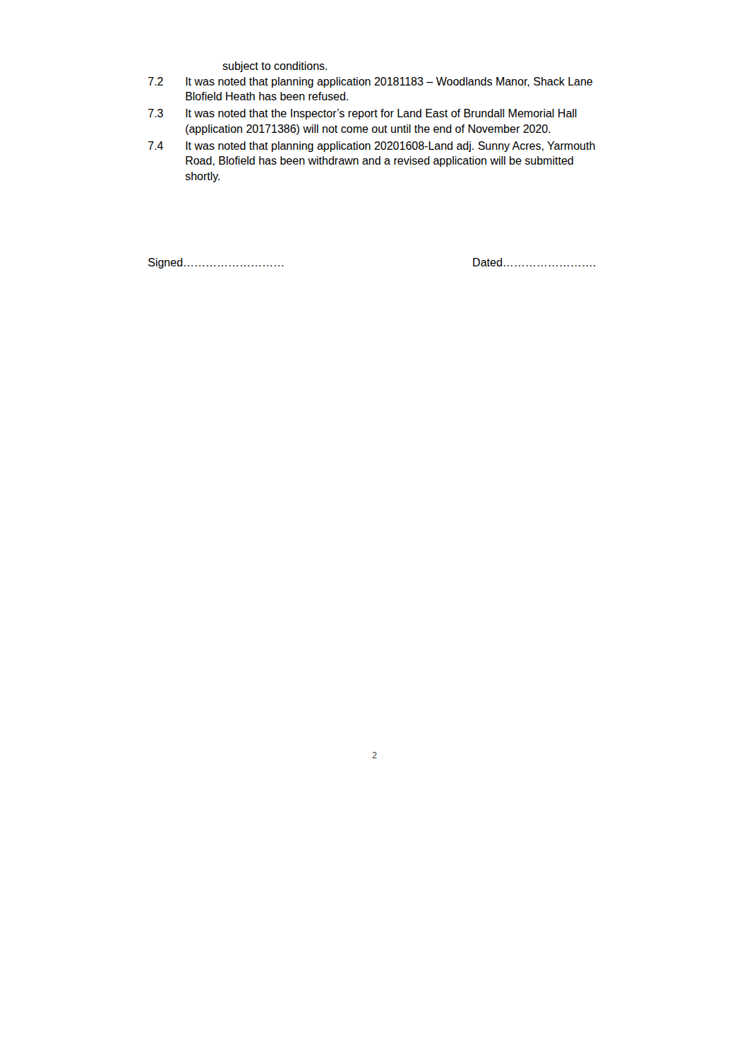subject to conditions.
| 7.2 | It was noted that planning application 20181183 – Woodlands Manor, Shack Lane Blofield Heath has been refused. |
| 7.3 | It was noted that the Inspector’s report for Land East of Brundall Memorial Hall (application 20171386) will not come out until the end of November 2020. |
| 7.4 | It was noted that planning application 20201608-Land adj. Sunny Acres, Yarmouth Road, Blofield has been withdrawn and a revised application will be submitted shortly. |
Signed………………………
Dated…………………….
2